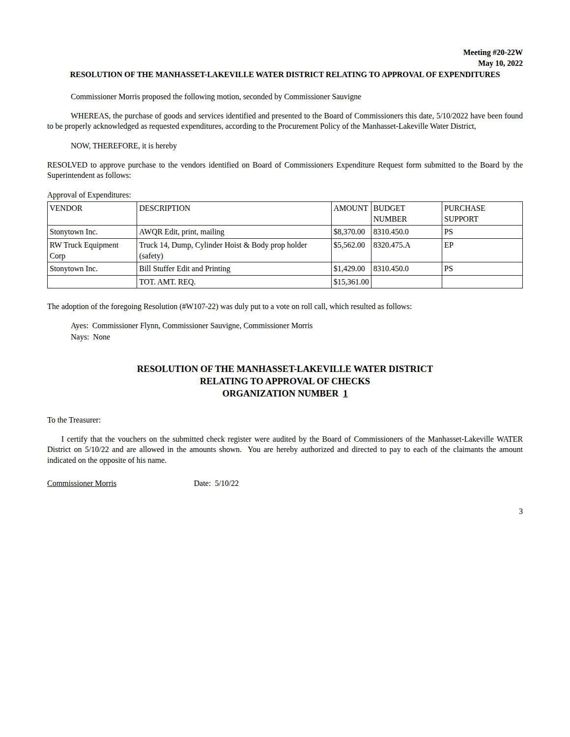Meeting #20-22W
May 10, 2022
RESOLUTION OF THE MANHASSET-LAKEVILLE WATER DISTRICT RELATING TO APPROVAL OF EXPENDITURES
Commissioner Morris proposed the following motion, seconded by Commissioner Sauvigne
WHEREAS, the purchase of goods and services identified and presented to the Board of Commissioners this date, 5/10/2022 have been found to be properly acknowledged as requested expenditures, according to the Procurement Policy of the Manhasset-Lakeville Water District,
NOW, THEREFORE, it is hereby
RESOLVED to approve purchase to the vendors identified on Board of Commissioners Expenditure Request form submitted to the Board by the Superintendent as follows:
Approval of Expenditures:
| VENDOR | DESCRIPTION | AMOUNT | BUDGET NUMBER | PURCHASE SUPPORT |
| --- | --- | --- | --- | --- |
| Stonytown Inc. | AWQR Edit, print, mailing | $8,370.00 | 8310.450.0 | PS |
| RW Truck Equipment Corp | Truck 14, Dump, Cylinder Hoist & Body prop holder (safety) | $5,562.00 | 8320.475.A | EP |
| Stonytown Inc. | Bill Stuffer Edit and Printing | $1,429.00 | 8310.450.0 | PS |
| | TOT. AMT. REQ. | $15,361.00 | | |
The adoption of the foregoing Resolution (#W107-22) was duly put to a vote on roll call, which resulted as follows:
Ayes: Commissioner Flynn, Commissioner Sauvigne, Commissioner Morris
Nays: None
RESOLUTION OF THE MANHASSET-LAKEVILLE WATER DISTRICT
RELATING TO APPROVAL OF CHECKS
ORGANIZATION NUMBER 1
To the Treasurer:
I certify that the vouchers on the submitted check register were audited by the Board of Commissioners of the Manhasset-Lakeville WATER District on 5/10/22 and are allowed in the amounts shown. You are hereby authorized and directed to pay to each of the claimants the amount indicated on the opposite of his name.
Commissioner Morris Date: 5/10/22
3